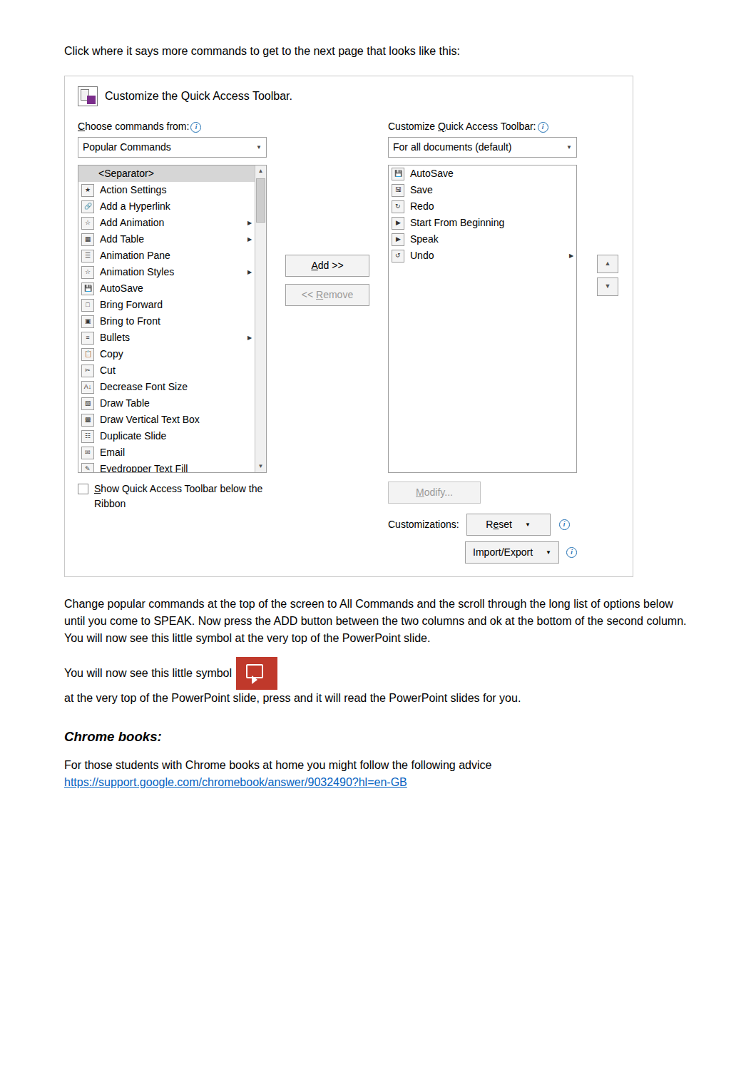Click where it says more commands to get to the next page that looks like this:
Customize the Quick Access Toolbar.
Choose commands from:i
Popular Commands ▼
<Separator>
★Action Settings
🔗Add a Hyperlink
☆Add Animation▶
▦Add Table▶
☰Animation Pane
☆Animation Styles▶
💾AutoSave
□Bring Forward
▣Bring to Front
≡Bullets▶
📋Copy
✂Cut
A↓Decrease Font Size
▧Draw Table
▩Draw Vertical Text Box
☷Duplicate Slide
✉Email
✎Eyedropper Text Fill
Font▼
AFont Color▶
Font Size▼
▧Format Background...
✐Format Painter
▲
▼
Show Quick Access Toolbar below the Ribbon
Add >>
<< Remove
Customize Quick Access Toolbar:i
For all documents (default) ▼
💾AutoSave
🖫Save
↻Redo
▶Start From Beginning
▶Speak
↺Undo▶
Modify...
Customizations: Reset▼ i
Import/Export▼ i
▲
▼
Change popular commands at the top of the screen to All Commands and the scroll through the long list of options below until you come to SPEAK. Now press the ADD button between the two columns and ok at the bottom of the second column. You will now see this little symbol at the very top of the PowerPoint slide.
You will now see this little symbol at the very top of the PowerPoint slide, press and it will read the PowerPoint slides for you.
Chrome books:
For those students with Chrome books at home you might follow the following advice
https://support.google.com/chromebook/answer/9032490?hl=en-GB